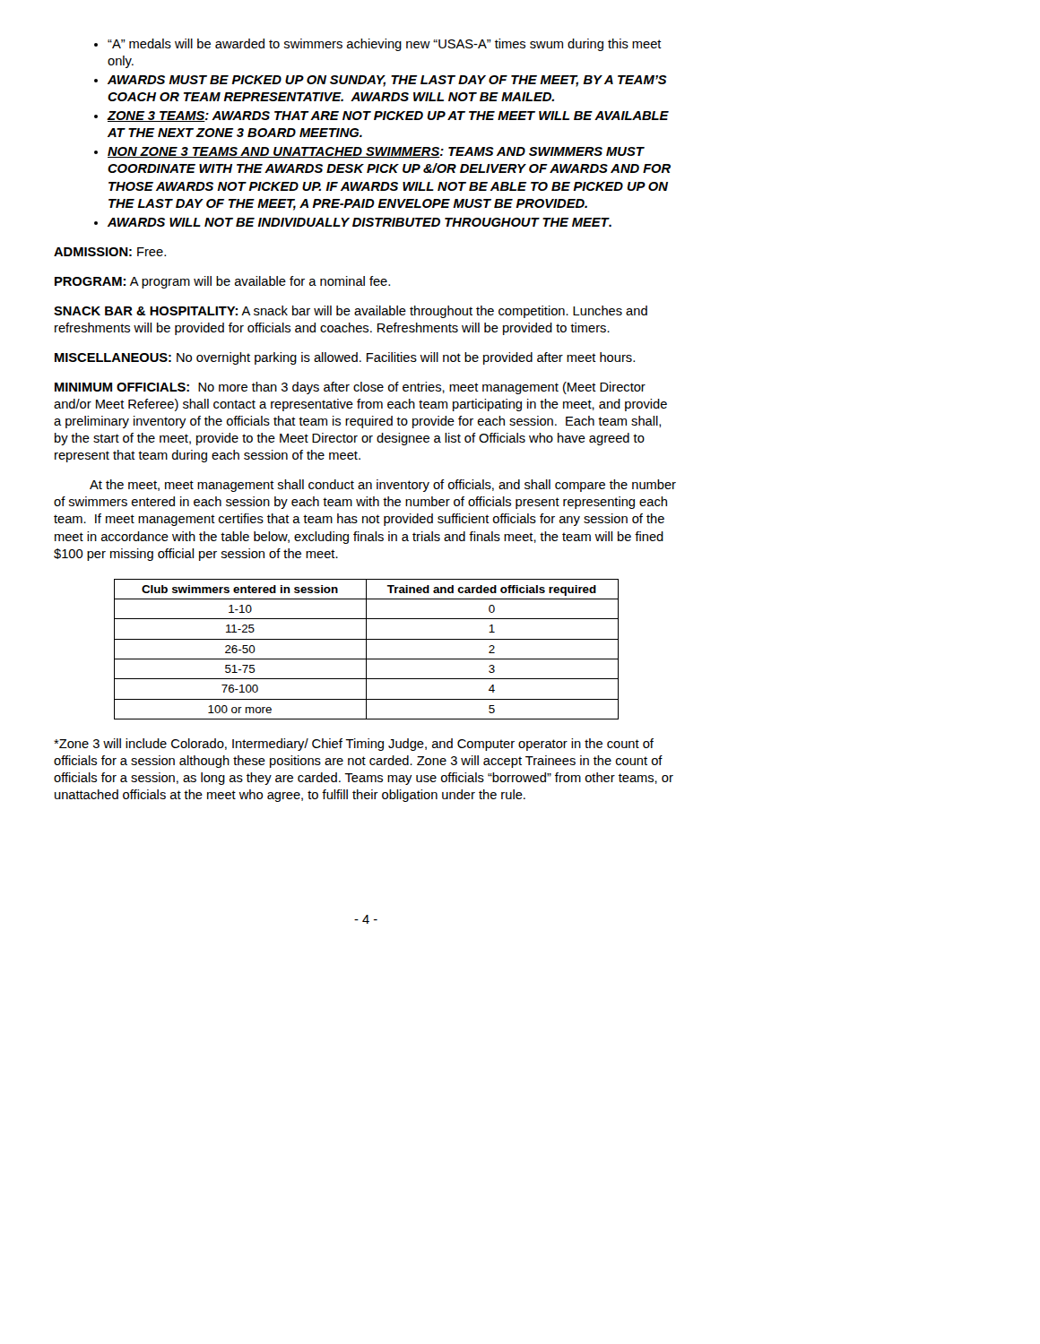“A” medals will be awarded to swimmers achieving new “USAS-A” times swum during this meet only.
AWARDS MUST BE PICKED UP ON SUNDAY, THE LAST DAY OF THE MEET, BY A TEAM’S COACH OR TEAM REPRESENTATIVE. AWARDS WILL NOT BE MAILED.
ZONE 3 TEAMS: AWARDS THAT ARE NOT PICKED UP AT THE MEET WILL BE AVAILABLE AT THE NEXT ZONE 3 BOARD MEETING.
NON ZONE 3 TEAMS AND UNATTACHED SWIMMERS: TEAMS AND SWIMMERS MUST COORDINATE WITH THE AWARDS DESK PICK UP &/OR DELIVERY OF AWARDS AND FOR THOSE AWARDS NOT PICKED UP. IF AWARDS WILL NOT BE ABLE TO BE PICKED UP ON THE LAST DAY OF THE MEET, A PRE-PAID ENVELOPE MUST BE PROVIDED.
AWARDS WILL NOT BE INDIVIDUALLY DISTRIBUTED THROUGHOUT THE MEET.
ADMISSION: Free.
PROGRAM: A program will be available for a nominal fee.
SNACK BAR & HOSPITALITY: A snack bar will be available throughout the competition. Lunches and refreshments will be provided for officials and coaches. Refreshments will be provided to timers.
MISCELLANEOUS: No overnight parking is allowed. Facilities will not be provided after meet hours.
MINIMUM OFFICIALS: No more than 3 days after close of entries, meet management (Meet Director and/or Meet Referee) shall contact a representative from each team participating in the meet, and provide a preliminary inventory of the officials that team is required to provide for each session. Each team shall, by the start of the meet, provide to the Meet Director or designee a list of Officials who have agreed to represent that team during each session of the meet.
At the meet, meet management shall conduct an inventory of officials, and shall compare the number of swimmers entered in each session by each team with the number of officials present representing each team. If meet management certifies that a team has not provided sufficient officials for any session of the meet in accordance with the table below, excluding finals in a trials and finals meet, the team will be fined $100 per missing official per session of the meet.
| Club swimmers entered in session | Trained and carded officials required |
| --- | --- |
| 1-10 | 0 |
| 11-25 | 1 |
| 26-50 | 2 |
| 51-75 | 3 |
| 76-100 | 4 |
| 100 or more | 5 |
*Zone 3 will include Colorado, Intermediary/ Chief Timing Judge, and Computer operator in the count of officials for a session although these positions are not carded. Zone 3 will accept Trainees in the count of officials for a session, as long as they are carded. Teams may use officials “borrowed” from other teams, or unattached officials at the meet who agree, to fulfill their obligation under the rule.
- 4 -